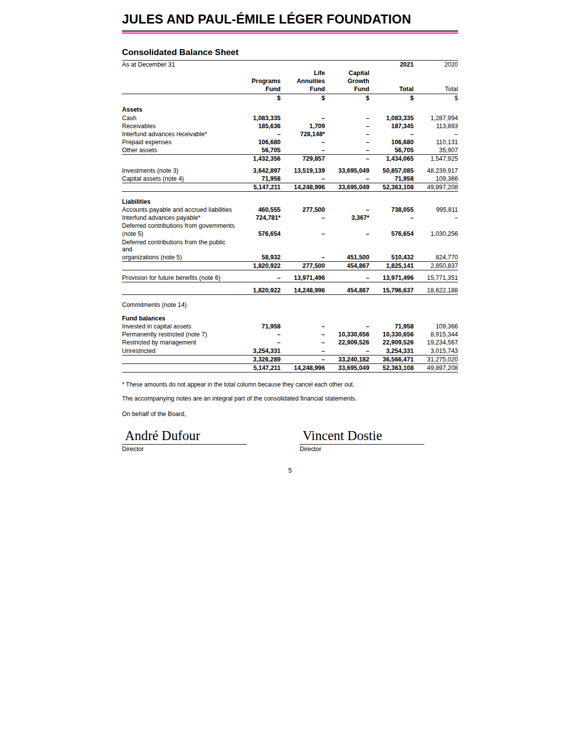JULES AND PAUL-ÉMILE LÉGER FOUNDATION
Consolidated Balance Sheet
| As at December 31 | | | | 2021 | 2020 |
| | | Life | Capital | | |
| | Programs | Annuities | Growth | | |
| | Fund | Fund | Fund | Total | Total |
| | $ | $ | $ | $ | $ |
| Assets | |
| Cash | 1,083,335 | – | – | 1,083,335 | 1,287,994 |
| Receivables | 185,636 | 1,709 | – | 187,345 | 113,893 |
| Interfund advances receivable* | – | 728,148* | – | – | – |
| Prepaid expenses | 106,680 | – | – | 106,680 | 110,131 |
| Other assets | 56,705 | – | – | 56,705 | 35,907 |
| | 1,432,356 | 729,857 | – | 1,434,065 | 1,547,925 |
| Investments (note 3) | 3,642,897 | 13,519,139 | 33,695,049 | 50,857,085 | 48,239,917 |
| Capital assets (note 4) | 71,958 | – | – | 71,958 | 109,366 |
| | 5,147,211 | 14,248,996 | 33,695,049 | 52,363,108 | 49,897,208 |
| Liabilities | |
| Accounts payable and accrued liabilities | 460,555 | 277,500 | – | 738,055 | 995,811 |
| Interfund advances payable* | 724,781* | – | 3,367* | – | – |
| Deferred contributions from governments | | | | | |
| (note 5) | 576,654 | – | – | 576,654 | 1,030,256 |
| Deferred contributions from the public and | | | | | |
| organizations (note 5) | 58,932 | – | 451,500 | 510,432 | 824,770 |
| | 1,820,922 | 277,500 | 454,867 | 1,825,141 | 2,850,837 |
| Provision for future benefits (note 6) | – | 13,971,496 | – | 13,971,496 | 15,771,351 |
| | 1,820,922 | 14,248,996 | 454,867 | 15,796,637 | 18,622,188 |
Commitments (note 14)
| Fund balances | |
| Invested in capital assets | 71,958 | – | – | 71,958 | 109,366 |
| Permanently restricted (note 7) | – | – | 10,330,656 | 10,330,656 | 8,915,344 |
| Restricted by management | – | – | 22,909,526 | 22,909,526 | 19,234,567 |
| Unrestricted | 3,254,331 | – | – | 3,254,331 | 3,015,743 |
| | 3,326,289 | – | 33,240,182 | 36,566,471 | 31,275,020 |
| | 5,147,211 | 14,248,996 | 33,695,049 | 52,363,108 | 49,897,208 |
* These amounts do not appear in the total column because they cancel each other out.
The accompanying notes are an integral part of the consolidated financial statements.
On behalf of the Board,
André Dufour
Director
Vincent Dostie
Director
5